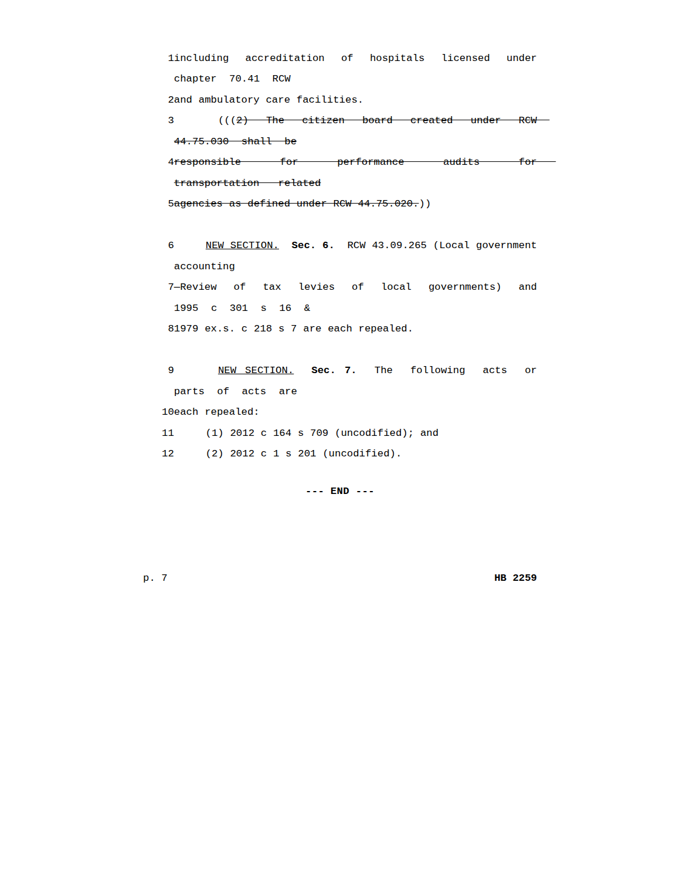| 1 | including accreditation of hospitals licensed under chapter 70.41 RCW |
| 2 | and ambulatory care facilities. |
| 3 | ((( 2) The citizen board created under RCW 44.75.030 shall be |
| 4 | responsible for performance audits for transportation related |
| 5 | agencies as defined under RCW 44.75.020. )) |
| 6 | NEW SECTION. Sec. 6. RCW 43.09.265 (Local government accounting |
| 7 | —Review of tax levies of local governments) and 1995 c 301 s 16 & |
| 8 | 1979 ex.s. c 218 s 7 are each repealed. |
| 9 | NEW SECTION. Sec. 7. The following acts or parts of acts are |
| 10 | each repealed: |
| 11 | (1) 2012 c 164 s 709 (uncodified); and |
| 12 | (2) 2012 c 1 s 201 (uncodified). |
--- END ---
p. 7 HB 2259